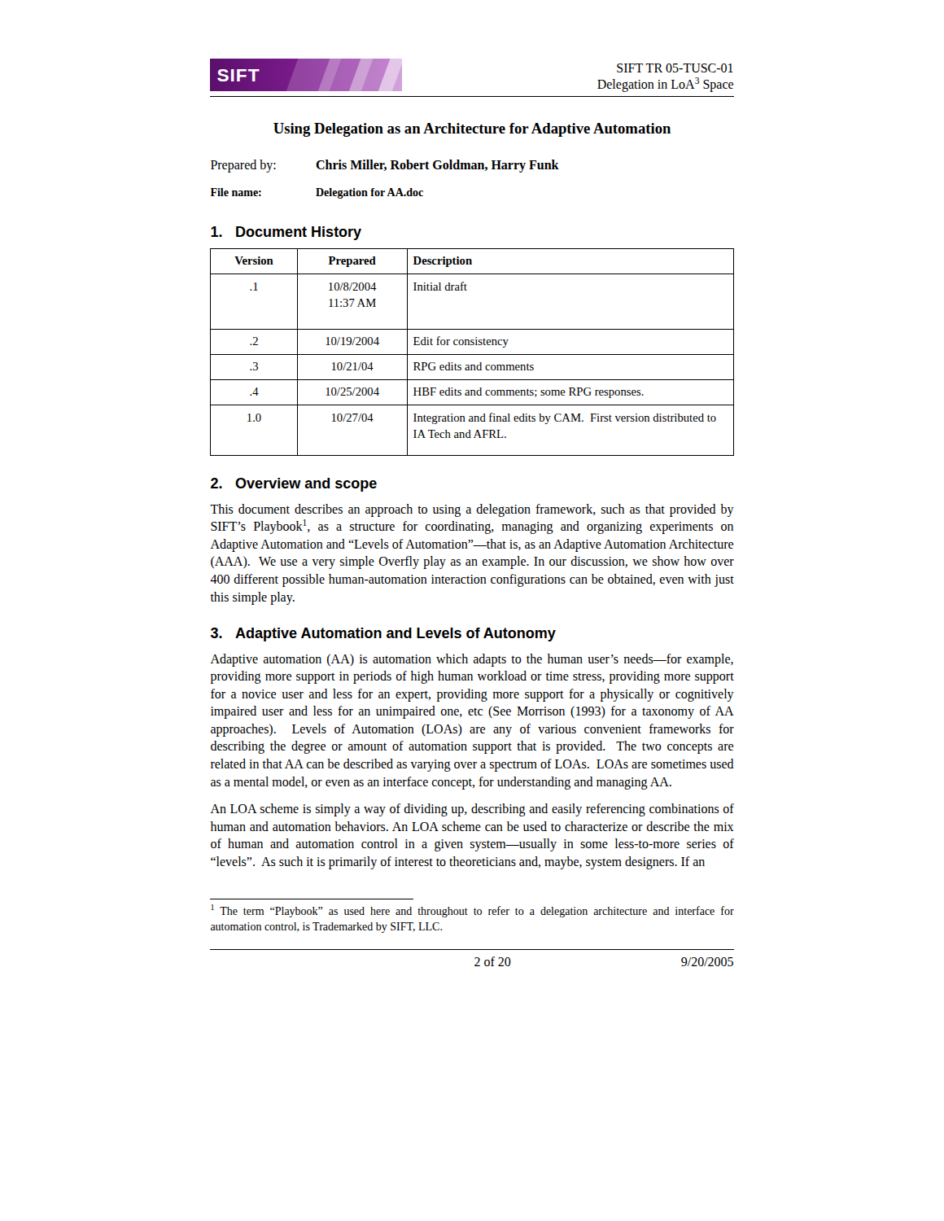SIFT
SIFT TR 05-TUSC-01
Delegation in LoA3 Space
Using Delegation as an Architecture for Adaptive Automation
Prepared by: Chris Miller, Robert Goldman, Harry Funk
File name: Delegation for AA.doc
1. Document History
| Version | Prepared | Description |
| --- | --- | --- |
| .1 | 10/8/2004 11:37 AM | Initial draft |
| .2 | 10/19/2004 | Edit for consistency |
| .3 | 10/21/04 | RPG edits and comments |
| .4 | 10/25/2004 | HBF edits and comments; some RPG responses. |
| 1.0 | 10/27/04 | Integration and final edits by CAM. First version distributed to IA Tech and AFRL. |
2. Overview and scope
This document describes an approach to using a delegation framework, such as that provided by SIFT’s Playbook1, as a structure for coordinating, managing and organizing experiments on Adaptive Automation and “Levels of Automation”—that is, as an Adaptive Automation Architecture (AAA). We use a very simple Overfly play as an example. In our discussion, we show how over 400 different possible human-automation interaction configurations can be obtained, even with just this simple play.
3. Adaptive Automation and Levels of Autonomy
Adaptive automation (AA) is automation which adapts to the human user’s needs—for example, providing more support in periods of high human workload or time stress, providing more support for a novice user and less for an expert, providing more support for a physically or cognitively impaired user and less for an unimpaired one, etc (See Morrison (1993) for a taxonomy of AA approaches). Levels of Automation (LOAs) are any of various convenient frameworks for describing the degree or amount of automation support that is provided. The two concepts are related in that AA can be described as varying over a spectrum of LOAs. LOAs are sometimes used as a mental model, or even as an interface concept, for understanding and managing AA.
An LOA scheme is simply a way of dividing up, describing and easily referencing combinations of human and automation behaviors. An LOA scheme can be used to characterize or describe the mix of human and automation control in a given system—usually in some less-to-more series of “levels”. As such it is primarily of interest to theoreticians and, maybe, system designers. If an
1 The term “Playbook” as used here and throughout to refer to a delegation architecture and interface for automation control, is Trademarked by SIFT, LLC.
2 of 20
9/20/2005